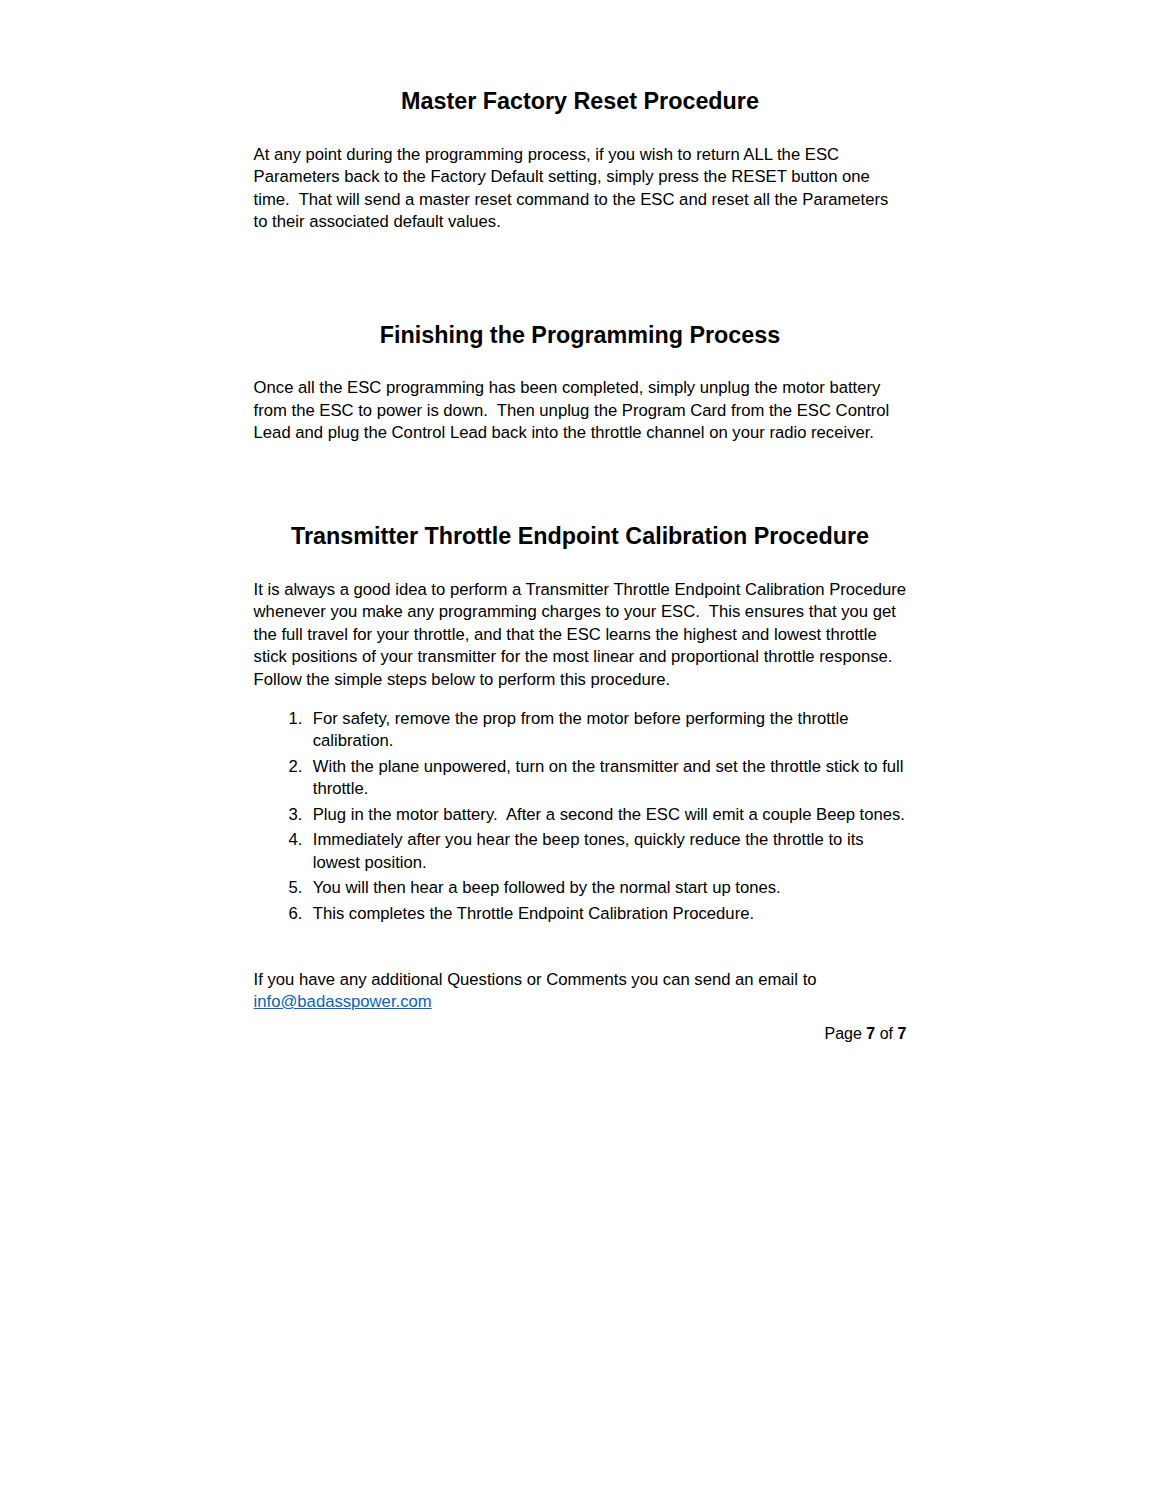Master Factory Reset Procedure
At any point during the programming process, if you wish to return ALL the ESC Parameters back to the Factory Default setting, simply press the RESET button one time. That will send a master reset command to the ESC and reset all the Parameters to their associated default values.
Finishing the Programming Process
Once all the ESC programming has been completed, simply unplug the motor battery from the ESC to power is down. Then unplug the Program Card from the ESC Control Lead and plug the Control Lead back into the throttle channel on your radio receiver.
Transmitter Throttle Endpoint Calibration Procedure
It is always a good idea to perform a Transmitter Throttle Endpoint Calibration Procedure whenever you make any programming charges to your ESC. This ensures that you get the full travel for your throttle, and that the ESC learns the highest and lowest throttle stick positions of your transmitter for the most linear and proportional throttle response. Follow the simple steps below to perform this procedure.
For safety, remove the prop from the motor before performing the throttle calibration.
With the plane unpowered, turn on the transmitter and set the throttle stick to full throttle.
Plug in the motor battery. After a second the ESC will emit a couple Beep tones.
Immediately after you hear the beep tones, quickly reduce the throttle to its lowest position.
You will then hear a beep followed by the normal start up tones.
This completes the Throttle Endpoint Calibration Procedure.
If you have any additional Questions or Comments you can send an email to info@badasspower.com
Page 7 of 7